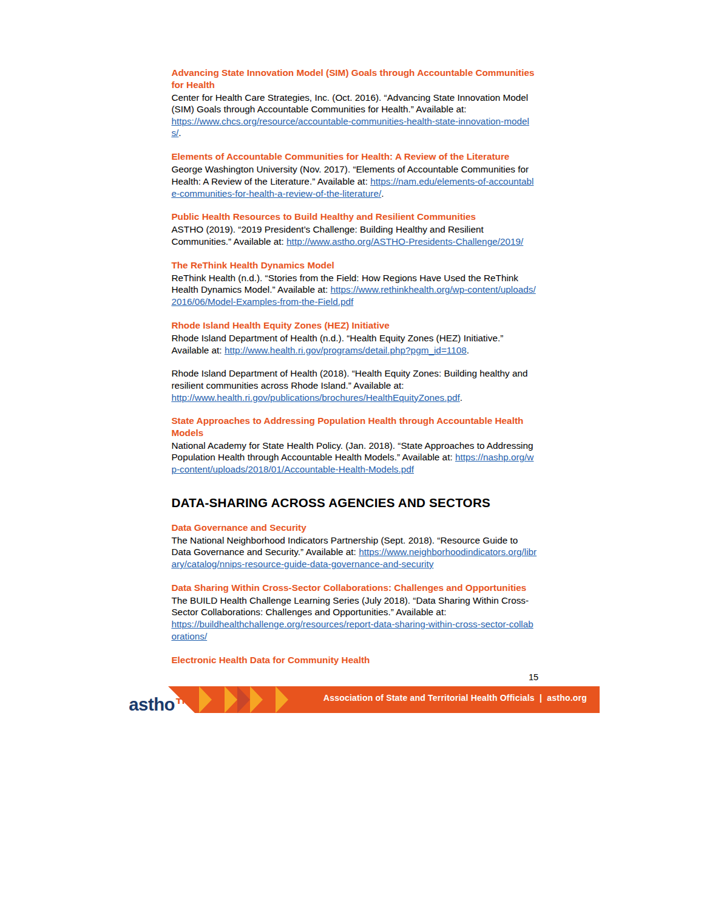Advancing State Innovation Model (SIM) Goals through Accountable Communities for Health
Center for Health Care Strategies, Inc. (Oct. 2016). “Advancing State Innovation Model (SIM) Goals through Accountable Communities for Health.” Available at:
https://www.chcs.org/resource/accountable-communities-health-state-innovation-models/.
Elements of Accountable Communities for Health: A Review of the Literature
George Washington University (Nov. 2017). “Elements of Accountable Communities for Health: A Review of the Literature.” Available at: https://nam.edu/elements-of-accountable-communities-for-health-a-review-of-the-literature/.
Public Health Resources to Build Healthy and Resilient Communities
ASTHO (2019). “2019 President’s Challenge: Building Healthy and Resilient Communities.” Available at: http://www.astho.org/ASTHO-Presidents-Challenge/2019/
The ReThink Health Dynamics Model
ReThink Health (n.d.). “Stories from the Field: How Regions Have Used the ReThink Health Dynamics Model.” Available at: https://www.rethinkhealth.org/wp-content/uploads/2016/06/Model-Examples-from-the-Field.pdf
Rhode Island Health Equity Zones (HEZ) Initiative
Rhode Island Department of Health (n.d.). “Health Equity Zones (HEZ) Initiative.” Available at: http://www.health.ri.gov/programs/detail.php?pgm_id=1108.
Rhode Island Department of Health (2018). “Health Equity Zones: Building healthy and resilient communities across Rhode Island.” Available at:
http://www.health.ri.gov/publications/brochures/HealthEquityZones.pdf.
State Approaches to Addressing Population Health through Accountable Health Models
National Academy for State Health Policy. (Jan. 2018). “State Approaches to Addressing Population Health through Accountable Health Models.” Available at: https://nashp.org/wp-content/uploads/2018/01/Accountable-Health-Models.pdf
DATA-SHARING ACROSS AGENCIES AND SECTORS
Data Governance and Security
The National Neighborhood Indicators Partnership (Sept. 2018). “Resource Guide to Data Governance and Security.” Available at: https://www.neighborhoodindicators.org/library/catalog/nnips-resource-guide-data-governance-and-security
Data Sharing Within Cross-Sector Collaborations: Challenges and Opportunities
The BUILD Health Challenge Learning Series (July 2018). “Data Sharing Within Cross-Sector Collaborations: Challenges and Opportunities.” Available at:
https://buildhealthchallenge.org/resources/report-data-sharing-within-cross-sector-collaborations/
Electronic Health Data for Community Health
15
Association of State and Territorial Health Officials | astho.org
astho™